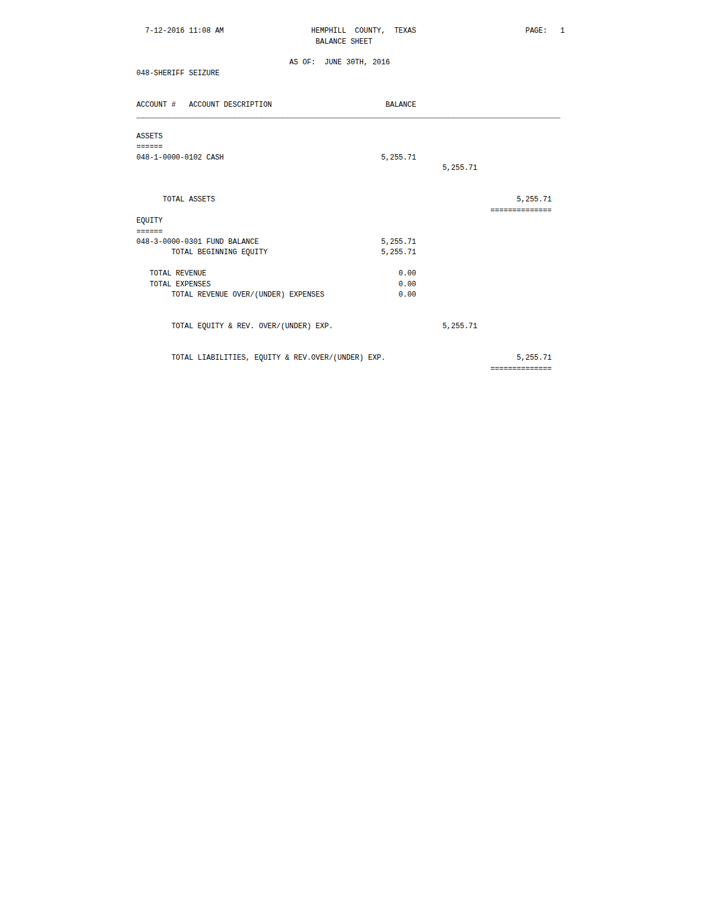7-12-2016 11:08 AM                    HEMPHILL  COUNTY,  TEXAS                         PAGE:   1
                                         BALANCE SHEET

                                   AS OF:  JUNE 30TH, 2016
048-SHERIFF SEIZURE


ACCOUNT #   ACCOUNT DESCRIPTION                          BALANCE
_________________________________________________________________________________________________

ASSETS
======
048-1-0000-0102 CASH                                    5,255.71
                                                                      5,255.71


      TOTAL ASSETS                                                                     5,255.71
                                                                                 ==============
EQUITY
======
048-3-0000-0301 FUND BALANCE                            5,255.71
        TOTAL BEGINNING EQUITY                          5,255.71

   TOTAL REVENUE                                            0.00
   TOTAL EXPENSES                                           0.00
        TOTAL REVENUE OVER/(UNDER) EXPENSES                 0.00


        TOTAL EQUITY & REV. OVER/(UNDER) EXP.                         5,255.71


        TOTAL LIABILITIES, EQUITY & REV.OVER/(UNDER) EXP.                              5,255.71
                                                                                 ==============